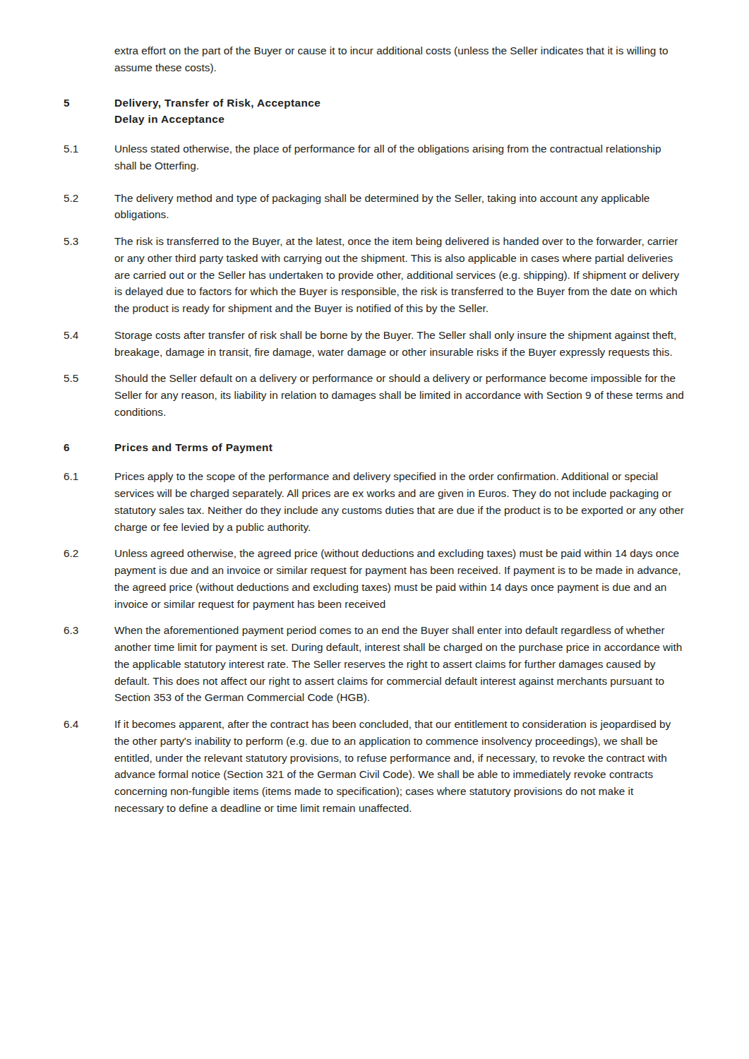extra effort on the part of the Buyer or cause it to incur additional costs (unless the Seller indicates that it is willing to assume these costs).
5 Delivery, Transfer of Risk, Acceptance
Delay in Acceptance
5.1 Unless stated otherwise, the place of performance for all of the obligations arising from the contractual relationship shall be Otterfing.
5.2 The delivery method and type of packaging shall be determined by the Seller, taking into account any applicable obligations.
5.3 The risk is transferred to the Buyer, at the latest, once the item being delivered is handed over to the forwarder, carrier or any other third party tasked with carrying out the shipment. This is also applicable in cases where partial deliveries are carried out or the Seller has undertaken to provide other, additional services (e.g. shipping). If shipment or delivery is delayed due to factors for which the Buyer is responsible, the risk is transferred to the Buyer from the date on which the product is ready for shipment and the Buyer is notified of this by the Seller.
5.4 Storage costs after transfer of risk shall be borne by the Buyer. The Seller shall only insure the shipment against theft, breakage, damage in transit, fire damage, water damage or other insurable risks if the Buyer expressly requests this.
5.5 Should the Seller default on a delivery or performance or should a delivery or performance become impossible for the Seller for any reason, its liability in relation to damages shall be limited in accordance with Section 9 of these terms and conditions.
6 Prices and Terms of Payment
6.1 Prices apply to the scope of the performance and delivery specified in the order confirmation. Additional or special services will be charged separately. All prices are ex works and are given in Euros. They do not include packaging or statutory sales tax. Neither do they include any customs duties that are due if the product is to be exported or any other charge or fee levied by a public authority.
6.2 Unless agreed otherwise, the agreed price (without deductions and excluding taxes) must be paid within 14 days once payment is due and an invoice or similar request for payment has been received. If payment is to be made in advance, the agreed price (without deductions and excluding taxes) must be paid within 14 days once payment is due and an invoice or similar request for payment has been received
6.3 When the aforementioned payment period comes to an end the Buyer shall enter into default regardless of whether another time limit for payment is set. During default, interest shall be charged on the purchase price in accordance with the applicable statutory interest rate. The Seller reserves the right to assert claims for further damages caused by default. This does not affect our right to assert claims for commercial default interest against merchants pursuant to Section 353 of the German Commercial Code (HGB).
6.4 If it becomes apparent, after the contract has been concluded, that our entitlement to consideration is jeopardised by the other party's inability to perform (e.g. due to an application to commence insolvency proceedings), we shall be entitled, under the relevant statutory provisions, to refuse performance and, if necessary, to revoke the contract with advance formal notice (Section 321 of the German Civil Code). We shall be able to immediately revoke contracts concerning non-fungible items (items made to specification); cases where statutory provisions do not make it necessary to define a deadline or time limit remain unaffected.